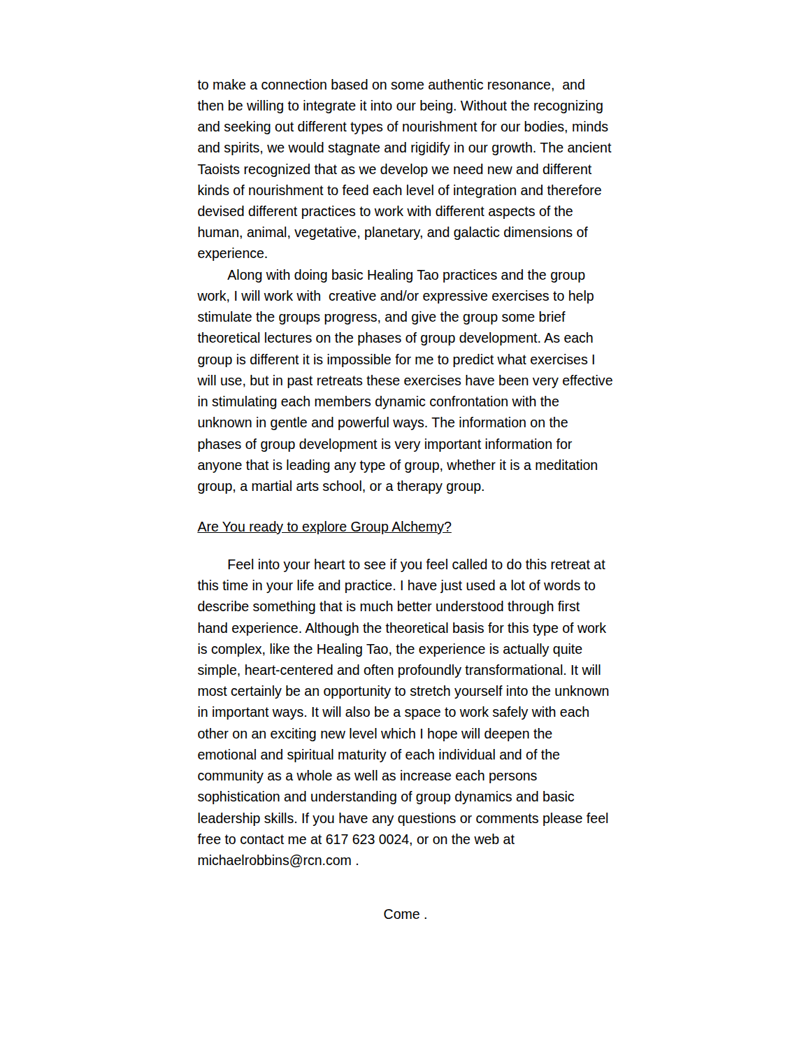to make a connection based on some authentic resonance, and then be willing to integrate it into our being. Without the recognizing and seeking out different types of nourishment for our bodies, minds and spirits, we would stagnate and rigidify in our growth. The ancient Taoists recognized that as we develop we need new and different kinds of nourishment to feed each level of integration and therefore devised different practices to work with different aspects of the human, animal, vegetative, planetary, and galactic dimensions of experience.
Along with doing basic Healing Tao practices and the group work, I will work with creative and/or expressive exercises to help stimulate the groups progress, and give the group some brief theoretical lectures on the phases of group development. As each group is different it is impossible for me to predict what exercises I will use, but in past retreats these exercises have been very effective in stimulating each members dynamic confrontation with the unknown in gentle and powerful ways. The information on the phases of group development is very important information for anyone that is leading any type of group, whether it is a meditation group, a martial arts school, or a therapy group.
Are You ready to explore Group Alchemy?
Feel into your heart to see if you feel called to do this retreat at this time in your life and practice. I have just used a lot of words to describe something that is much better understood through first hand experience. Although the theoretical basis for this type of work is complex, like the Healing Tao, the experience is actually quite simple, heart-centered and often profoundly transformational. It will most certainly be an opportunity to stretch yourself into the unknown in important ways. It will also be a space to work safely with each other on an exciting new level which I hope will deepen the emotional and spiritual maturity of each individual and of the community as a whole as well as increase each persons sophistication and understanding of group dynamics and basic leadership skills. If you have any questions or comments please feel free to contact me at 617 623 0024, or on the web at michaelrobbins@rcn.com .
Come .